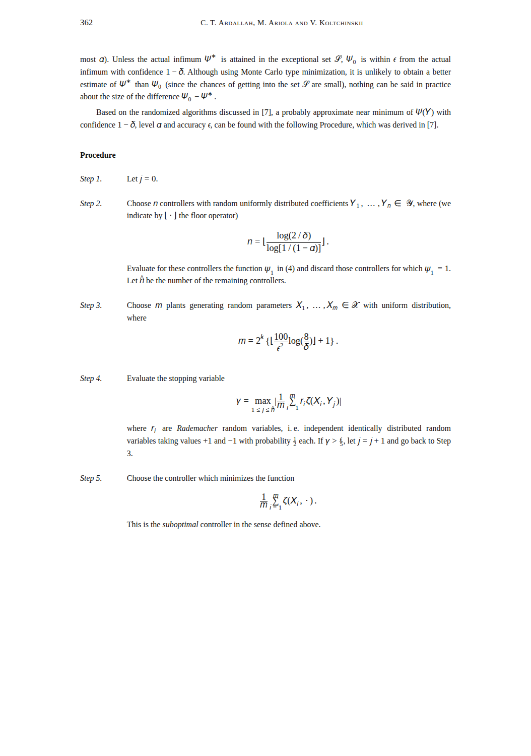362 C. T. Abdallah, M. Ariola and V. Koltchinskii
most α). Unless the actual infimum Ψ∗ is attained in the exceptional set 𝒮, Ψ0 is within ϵ from the actual infimum with confidence 1−δ. Although using Monte Carlo type minimization, it is unlikely to obtain a better estimate of Ψ∗ than Ψ0 (since the chances of getting into the set 𝒮 are small), nothing can be said in practice about the size of the difference Ψ0−Ψ∗.
Based on the randomized algorithms discussed in [7], a probably approximate near minimum of Ψ(Y) with confidence 1−δ, level α and accuracy ϵ, can be found with the following Procedure, which was derived in [7].
Procedure
Step 1.
Let j=0.
Step 2.
Choose n controllers with random uniformly distributed coefficients Y1,…,Yn∈ 𝒴, where (we indicate by ⌊⋅⌋ the floor operator)
n = ⌊ log⁡(2/δ) log⁡[1/(1−α)] ⌋ .
Evaluate for these controllers the function ψ1 in (4) and discard those controllers for which ψ1=1. Let n^ be the number of the remaining controllers.
Step 3.
Choose m plants generating random parameters X1,…,Xm∈𝒳 with uniform distribution, where
m = 2k { ⌊ 100 ϵ2 log ⁡ ( 8δ ) ⌋ + 1 } .
Step 4.
Evaluate the stopping variable
γ = max 1≤j≤n^ | 1m ∑ i=1 m ri ζ (Xi,Yj) |
where ri are Rademacher random variables, i. e. independent identically distributed random variables taking values +1 and −1 with probability 12 each. If γ>ϵ5, let j=j+1 and go back to Step 3.
Step 5.
Choose the controller which minimizes the function
1m ∑ i=1 m ζ (Xi,⋅) .
This is the suboptimal controller in the sense defined above.